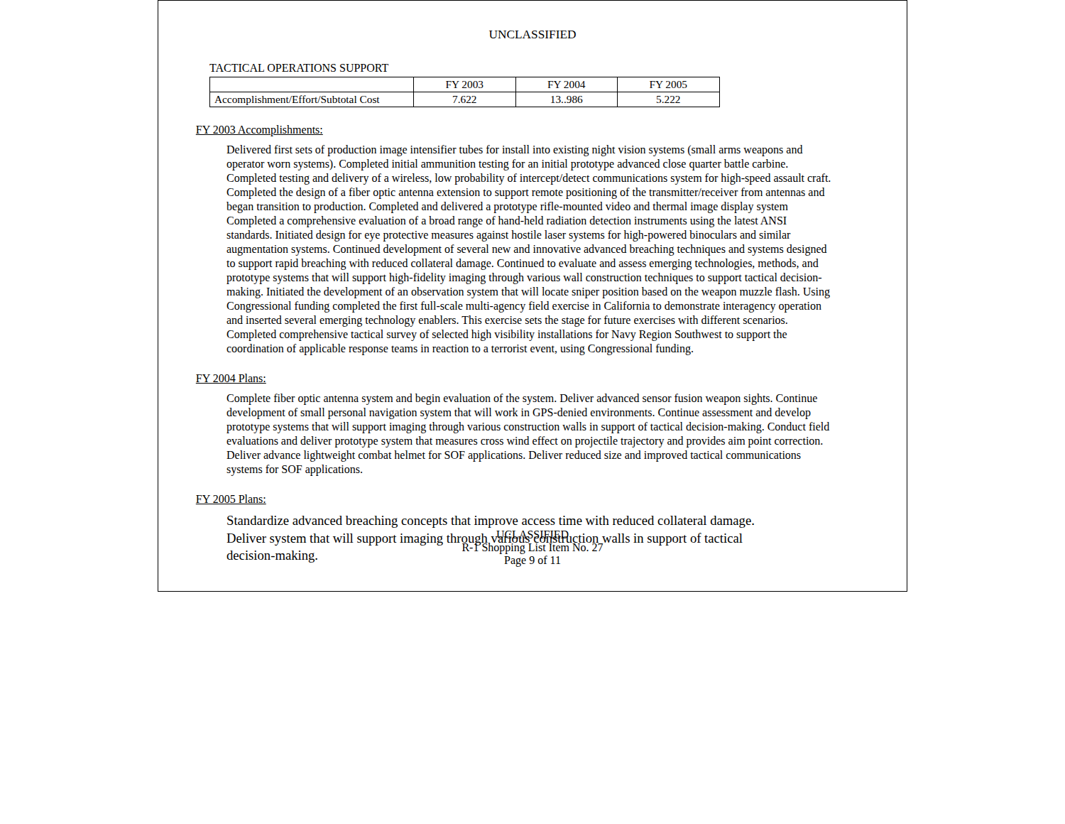UNCLASSIFIED
TACTICAL OPERATIONS SUPPORT
| | FY 2003 | FY 2004 | FY 2005 |
| Accomplishment/Effort/Subtotal Cost | 7.622 | 13..986 | 5.222 |
FY 2003 Accomplishments:
Delivered first sets of production image intensifier tubes for install into existing night vision systems (small arms weapons and operator worn systems). Completed initial ammunition testing for an initial prototype advanced close quarter battle carbine. Completed testing and delivery of a wireless, low probability of intercept/detect communications system for high-speed assault craft. Completed the design of a fiber optic antenna extension to support remote positioning of the transmitter/receiver from antennas and began transition to production. Completed and delivered a prototype rifle-mounted video and thermal image display system Completed a comprehensive evaluation of a broad range of hand-held radiation detection instruments using the latest ANSI standards. Initiated design for eye protective measures against hostile laser systems for high-powered binoculars and similar augmentation systems. Continued development of several new and innovative advanced breaching techniques and systems designed to support rapid breaching with reduced collateral damage. Continued to evaluate and assess emerging technologies, methods, and prototype systems that will support high-fidelity imaging through various wall construction techniques to support tactical decision-making. Initiated the development of an observation system that will locate sniper position based on the weapon muzzle flash. Using Congressional funding completed the first full-scale multi-agency field exercise in California to demonstrate interagency operation and inserted several emerging technology enablers. This exercise sets the stage for future exercises with different scenarios. Completed comprehensive tactical survey of selected high visibility installations for Navy Region Southwest to support the coordination of applicable response teams in reaction to a terrorist event, using Congressional funding.
FY 2004 Plans:
Complete fiber optic antenna system and begin evaluation of the system. Deliver advanced sensor fusion weapon sights. Continue development of small personal navigation system that will work in GPS-denied environments. Continue assessment and develop prototype systems that will support imaging through various construction walls in support of tactical decision-making. Conduct field evaluations and deliver prototype system that measures cross wind effect on projectile trajectory and provides aim point correction. Deliver advance lightweight combat helmet for SOF applications. Deliver reduced size and improved tactical communications systems for SOF applications.
FY 2005 Plans:
Standardize advanced breaching concepts that improve access time with reduced collateral damage. Deliver system that will support imaging through various construction walls in support of tactical decision-making.
UCLASSIFIED
R-1 Shopping List Item No. 27
Page 9 of 11